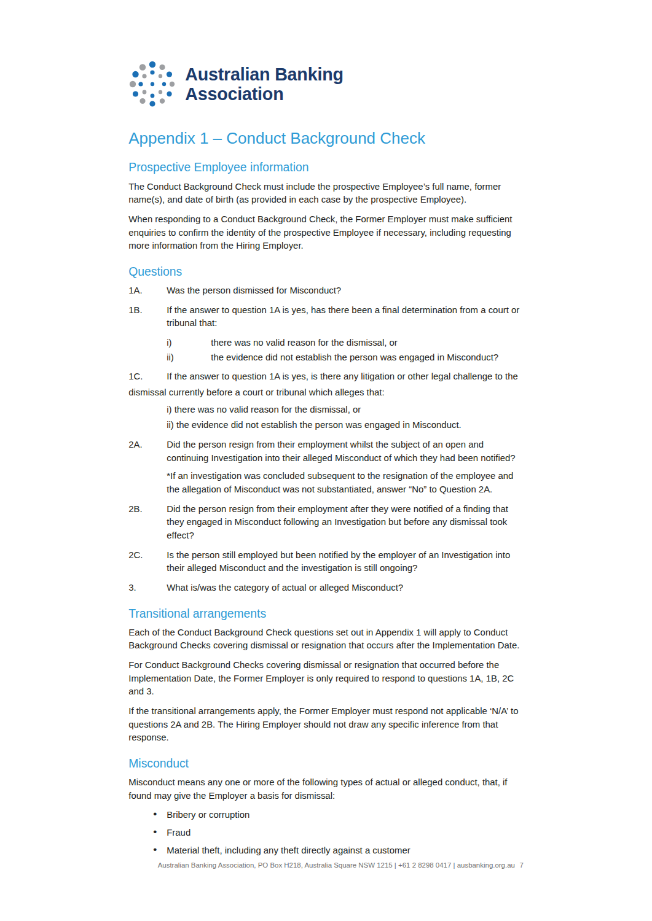Australian Banking
Association
Appendix 1 – Conduct Background Check
Prospective Employee information
The Conduct Background Check must include the prospective Employee’s full name, former name(s), and date of birth (as provided in each case by the prospective Employee).
When responding to a Conduct Background Check, the Former Employer must make sufficient enquiries to confirm the identity of the prospective Employee if necessary, including requesting more information from the Hiring Employer.
Questions
1A.
Was the person dismissed for Misconduct?
1B.
If the answer to question 1A is yes, has there been a final determination from a court or tribunal that:
i)
there was no valid reason for the dismissal, or
ii)
the evidence did not establish the person was engaged in Misconduct?
1C.
If the answer to question 1A is yes, is there any litigation or other legal challenge to the
dismissal currently before a court or tribunal which alleges that:
i) there was no valid reason for the dismissal, or
ii) the evidence did not establish the person was engaged in Misconduct.
2A.
Did the person resign from their employment whilst the subject of an open and continuing Investigation into their alleged Misconduct of which they had been notified?
*If an investigation was concluded subsequent to the resignation of the employee and the allegation of Misconduct was not substantiated, answer “No” to Question 2A.
2B.
Did the person resign from their employment after they were notified of a finding that they engaged in Misconduct following an Investigation but before any dismissal took effect?
2C.
Is the person still employed but been notified by the employer of an Investigation into their alleged Misconduct and the investigation is still ongoing?
3.
What is/was the category of actual or alleged Misconduct?
Transitional arrangements
Each of the Conduct Background Check questions set out in Appendix 1 will apply to Conduct Background Checks covering dismissal or resignation that occurs after the Implementation Date.
For Conduct Background Checks covering dismissal or resignation that occurred before the Implementation Date, the Former Employer is only required to respond to questions 1A, 1B, 2C and 3.
If the transitional arrangements apply, the Former Employer must respond not applicable ‘N/A’ to questions 2A and 2B. The Hiring Employer should not draw any specific inference from that response.
Misconduct
Misconduct means any one or more of the following types of actual or alleged conduct, that, if found may give the Employer a basis for dismissal:
Bribery or corruption
Fraud
Material theft, including any theft directly against a customer
Australian Banking Association, PO Box H218, Australia Square NSW 1215 | +61 2 8298 0417 | ausbanking.org.au
7